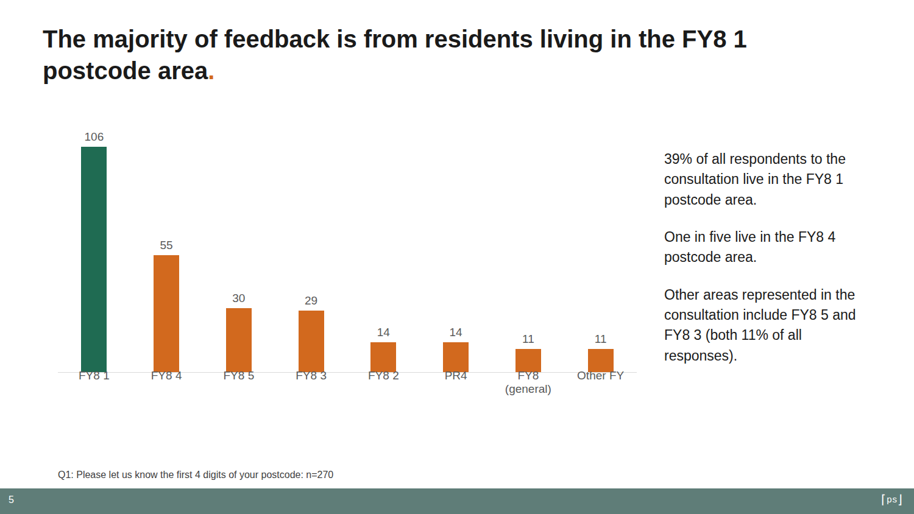The majority of feedback is from residents living in the FY8 1 postcode area.
106
55
30
29
14
14
11
11
FY8 1 FY8 4 FY8 5 FY8 3 FY8 2 PR4 FY8 (general) Other FY
39% of all respondents to the consultation live in the FY8 1 postcode area.
One in five live in the FY8 4 postcode area.
Other areas represented in the consultation include FY8 5 and FY8 3 (both 11% of all responses).
Q1: Please let us know the first 4 digits of your postcode: n=270
5 ⌈ps⌋